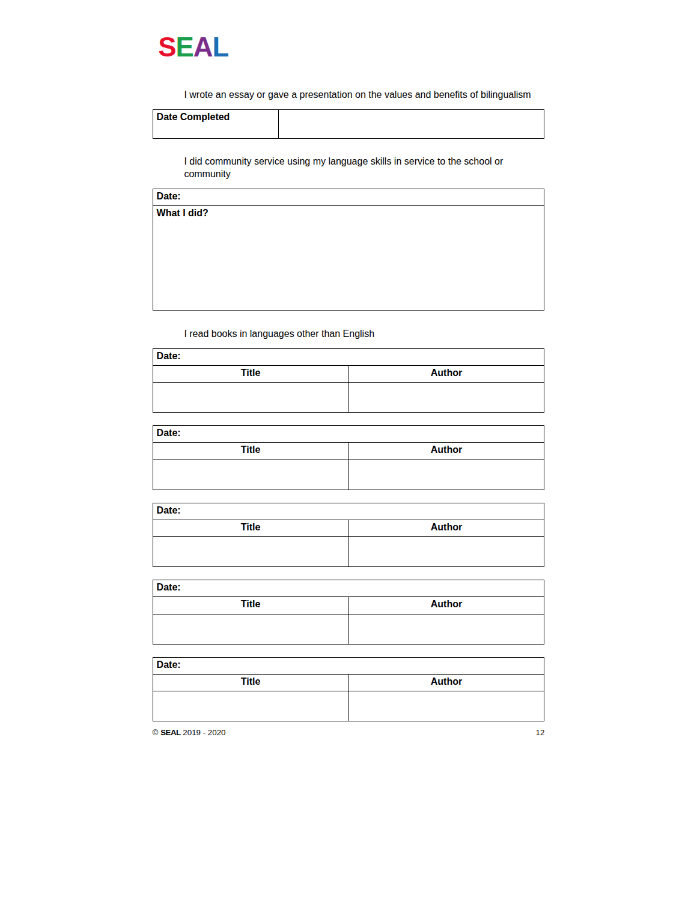SEAL
I wrote an essay or gave a presentation on the values and benefits of bilingualism
| Date Completed | |
I did community service using my language skills in service to the school or community
| Date: |
| What I did? |
I read books in languages other than English
| Date: |
| Title | Author |
| Date: |
| Title | Author |
| Date: |
| Title | Author |
| Date: |
| Title | Author |
| Date: |
| Title | Author |
© SEAL 2019 - 2020 12